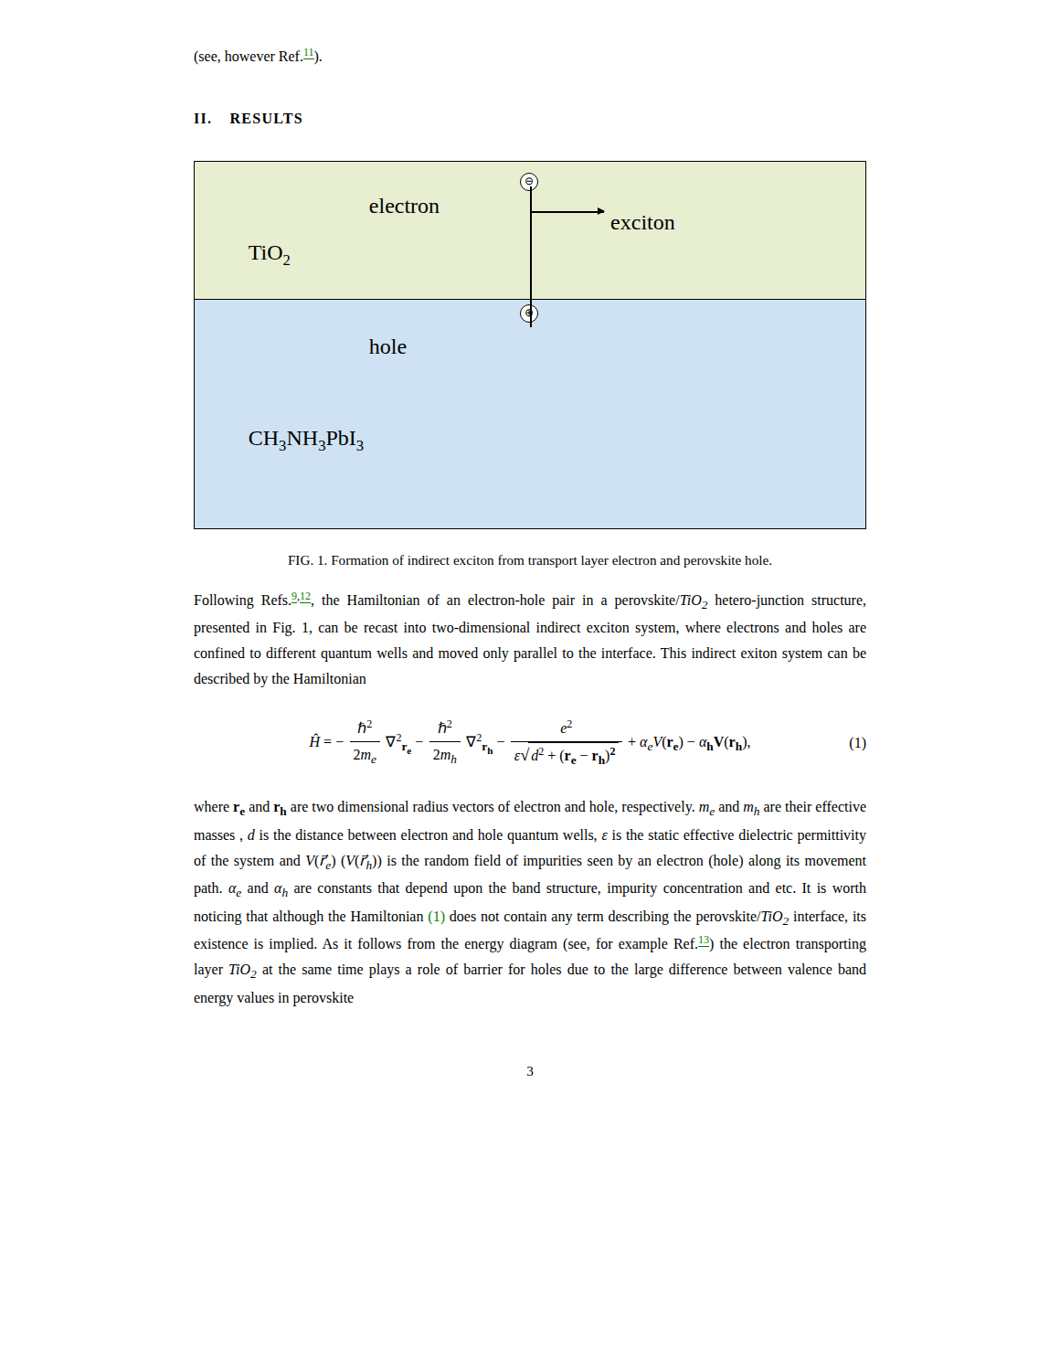(see, however Ref.11).
II. RESULTS
electron TiO2 exciton ⊖
⊕
hole CH3 NH3 PbI3
FIG. 1. Formation of indirect exciton from transport layer electron and perovskite hole.
Following Refs.9,12, the Hamiltonian of an electron-hole pair in a perovskite/TiO2 hetero-junction structure, presented in Fig. 1, can be recast into two-dimensional indirect exciton system, where electrons and holes are confined to different quantum wells and moved only parallel to the interface. This indirect exiton system can be described by the Hamiltonian
Ĥ = − ℏ22me ∇2re − ℏ22mh ∇2rh − e2 εd2 + (re − rh)2 + αe V(re) − αhV(rh), (1)
where re and rh are two dimensional radius vectors of electron and hole, respectively. me and mh are their effective masses , d is the distance between electron and hole quantum wells, ε is the static effective dielectric permittivity of the system and V(r⃗e) (V(r⃗h)) is the random field of impurities seen by an electron (hole) along its movement path. αe and αh are constants that depend upon the band structure, impurity concentration and etc. It is worth noticing that although the Hamiltonian (1) does not contain any term describing the perovskite/TiO2 interface, its existence is implied. As it follows from the energy diagram (see, for example Ref.13) the electron transporting layer TiO2 at the same time plays a role of barrier for holes due to the large difference between valence band energy values in perovskite
3